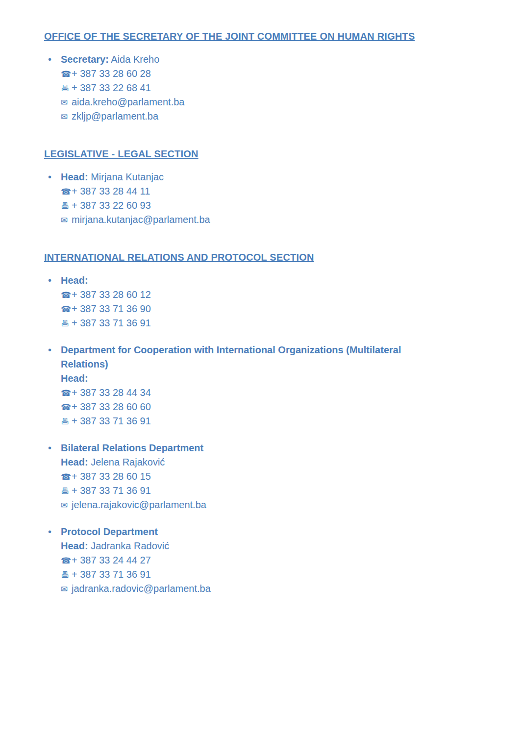OFFICE OF THE SECRETARY OF THE JOINT COMMITTEE ON HUMAN RIGHTS
Secretary: Aida Kreho ☎+ 387 33 28 60 28 🖶+ 387 33 22 68 41 ✉aida.kreho@parlament.ba ✉zkljp@parlament.ba
LEGISLATIVE - LEGAL SECTION
Head: Mirjana Kutanjac ☎+ 387 33 28 44 11 🖶+ 387 33 22 60 93 ✉mirjana.kutanjac@parlament.ba
INTERNATIONAL RELATIONS AND PROTOCOL SECTION
Head: ☎+ 387 33 28 60 12 ☎+ 387 33 71 36 90 🖶+ 387 33 71 36 91
Department for Cooperation with International Organizations (Multilateral Relations) Head: ☎+ 387 33 28 44 34 ☎+ 387 33 28 60 60 🖶+ 387 33 71 36 91
Bilateral Relations Department Head: Jelena Rajaković ☎+ 387 33 28 60 15 🖶+ 387 33 71 36 91 ✉jelena.rajakovic@parlament.ba
Protocol Department Head: Jadranka Radović ☎+ 387 33 24 44 27 🖶+ 387 33 71 36 91 ✉jadranka.radovic@parlament.ba